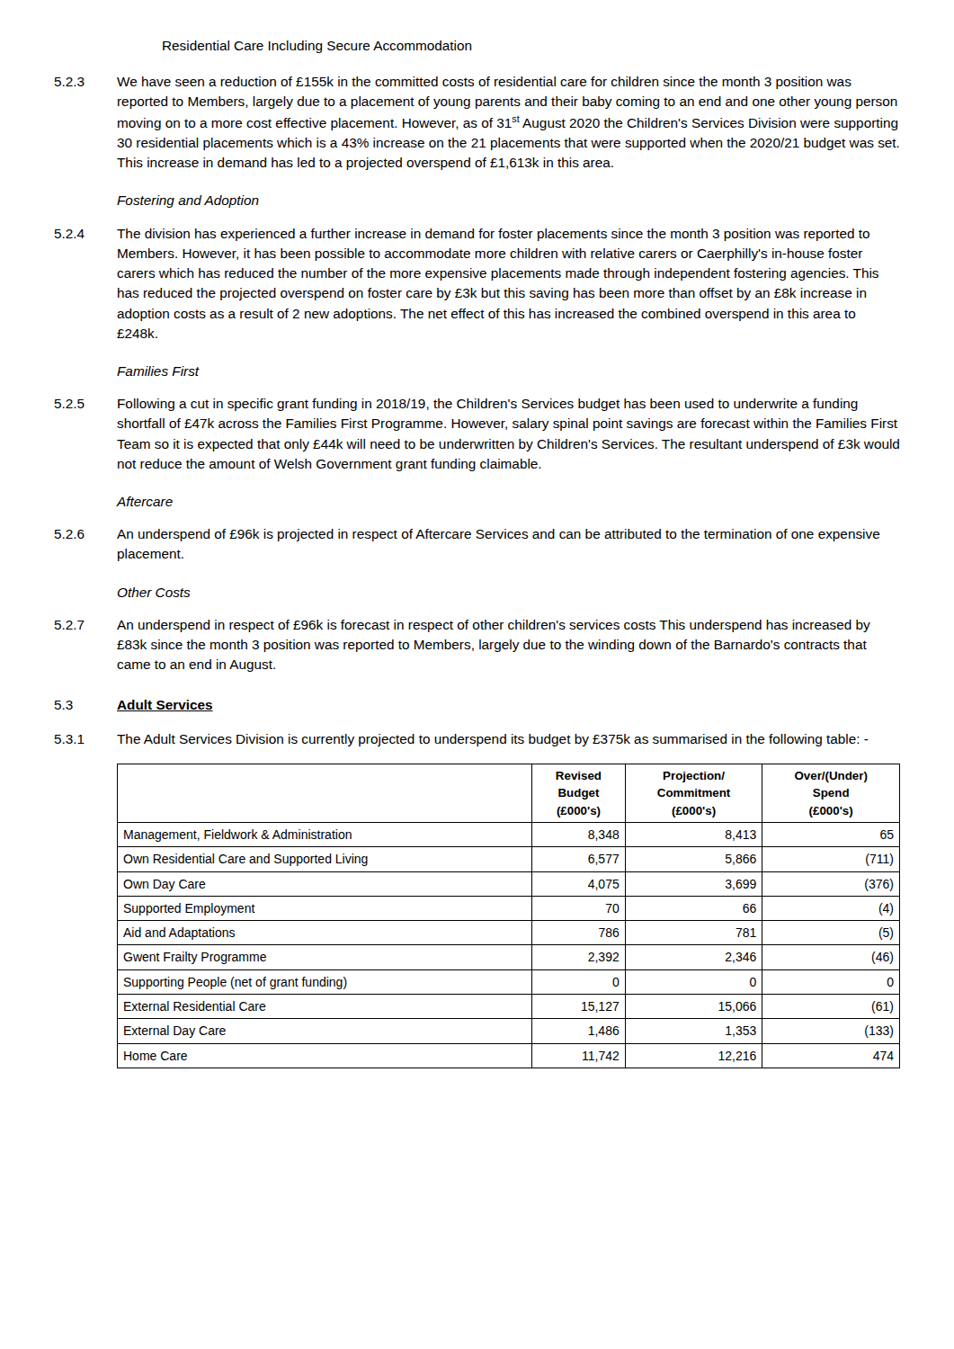Residential Care Including Secure Accommodation
5.2.3
We have seen a reduction of £155k in the committed costs of residential care for children since the month 3 position was reported to Members, largely due to a placement of young parents and their baby coming to an end and one other young person moving on to a more cost effective placement. However, as of 31st August 2020 the Children's Services Division were supporting 30 residential placements which is a 43% increase on the 21 placements that were supported when the 2020/21 budget was set. This increase in demand has led to a projected overspend of £1,613k in this area.
Fostering and Adoption
5.2.4
The division has experienced a further increase in demand for foster placements since the month 3 position was reported to Members. However, it has been possible to accommodate more children with relative carers or Caerphilly's in-house foster carers which has reduced the number of the more expensive placements made through independent fostering agencies. This has reduced the projected overspend on foster care by £3k but this saving has been more than offset by an £8k increase in adoption costs as a result of 2 new adoptions. The net effect of this has increased the combined overspend in this area to £248k.
Families First
5.2.5
Following a cut in specific grant funding in 2018/19, the Children's Services budget has been used to underwrite a funding shortfall of £47k across the Families First Programme. However, salary spinal point savings are forecast within the Families First Team so it is expected that only £44k will need to be underwritten by Children's Services. The resultant underspend of £3k would not reduce the amount of Welsh Government grant funding claimable.
Aftercare
5.2.6
An underspend of £96k is projected in respect of Aftercare Services and can be attributed to the termination of one expensive placement.
Other Costs
5.2.7
An underspend in respect of £96k is forecast in respect of other children's services costs This underspend has increased by £83k since the month 3 position was reported to Members, largely due to the winding down of the Barnardo's contracts that came to an end in August.
5.3
Adult Services
5.3.1
The Adult Services Division is currently projected to underspend its budget by £375k as summarised in the following table: -
| | Revised Budget (£000's) | Projection/ Commitment (£000's) | Over/(Under) Spend (£000's) |
| --- | --- | --- | --- |
| Management, Fieldwork & Administration | 8,348 | 8,413 | 65 |
| Own Residential Care and Supported Living | 6,577 | 5,866 | (711) |
| Own Day Care | 4,075 | 3,699 | (376) |
| Supported Employment | 70 | 66 | (4) |
| Aid and Adaptations | 786 | 781 | (5) |
| Gwent Frailty Programme | 2,392 | 2,346 | (46) |
| Supporting People (net of grant funding) | 0 | 0 | 0 |
| External Residential Care | 15,127 | 15,066 | (61) |
| External Day Care | 1,486 | 1,353 | (133) |
| Home Care | 11,742 | 12,216 | 474 |